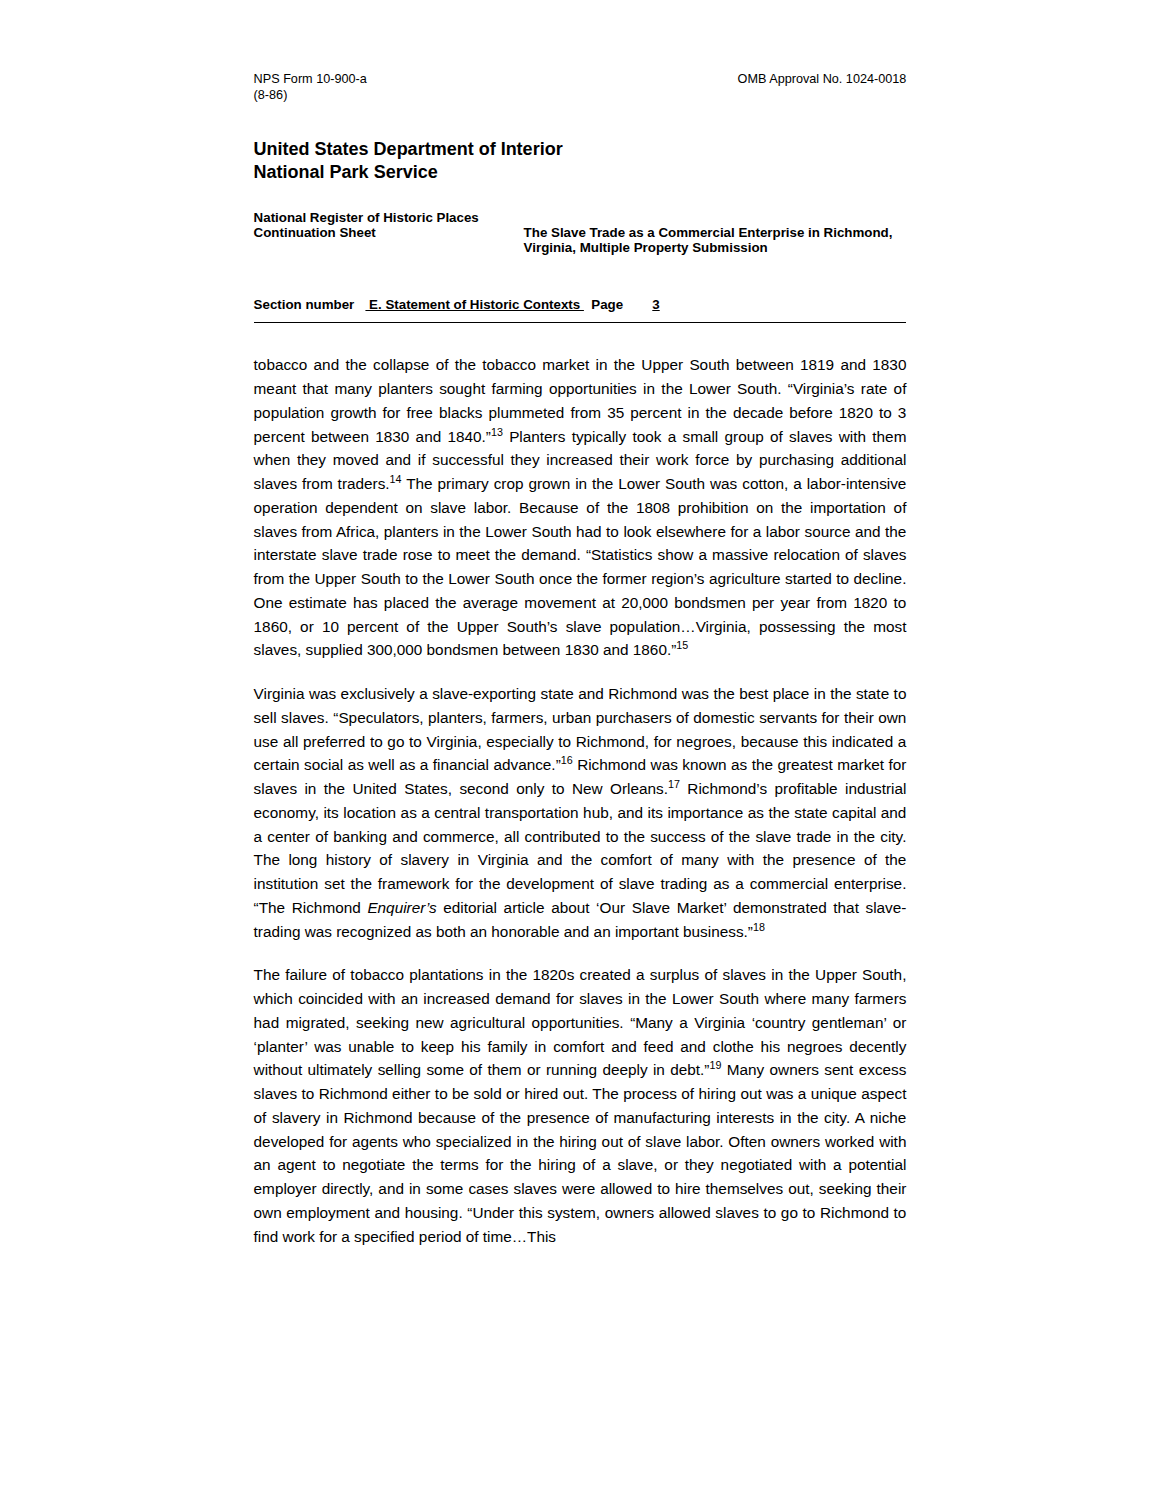NPS Form 10-900-a
(8-86)
OMB Approval No. 1024-0018
United States Department of Interior
National Park Service
National Register of Historic Places
Continuation Sheet
The Slave Trade as a Commercial Enterprise in Richmond, Virginia, Multiple Property Submission
Section number E. Statement of Historic Contexts Page 3
tobacco and the collapse of the tobacco market in the Upper South between 1819 and 1830 meant that many planters sought farming opportunities in the Lower South. “Virginia’s rate of population growth for free blacks plummeted from 35 percent in the decade before 1820 to 3 percent between 1830 and 1840.”13 Planters typically took a small group of slaves with them when they moved and if successful they increased their work force by purchasing additional slaves from traders.14 The primary crop grown in the Lower South was cotton, a labor-intensive operation dependent on slave labor. Because of the 1808 prohibition on the importation of slaves from Africa, planters in the Lower South had to look elsewhere for a labor source and the interstate slave trade rose to meet the demand. “Statistics show a massive relocation of slaves from the Upper South to the Lower South once the former region’s agriculture started to decline. One estimate has placed the average movement at 20,000 bondsmen per year from 1820 to 1860, or 10 percent of the Upper South’s slave population…Virginia, possessing the most slaves, supplied 300,000 bondsmen between 1830 and 1860.”15
Virginia was exclusively a slave-exporting state and Richmond was the best place in the state to sell slaves. “Speculators, planters, farmers, urban purchasers of domestic servants for their own use all preferred to go to Virginia, especially to Richmond, for negroes, because this indicated a certain social as well as a financial advance.”16 Richmond was known as the greatest market for slaves in the United States, second only to New Orleans.17 Richmond’s profitable industrial economy, its location as a central transportation hub, and its importance as the state capital and a center of banking and commerce, all contributed to the success of the slave trade in the city. The long history of slavery in Virginia and the comfort of many with the presence of the institution set the framework for the development of slave trading as a commercial enterprise. “The Richmond Enquirer’s editorial article about ‘Our Slave Market’ demonstrated that slave-trading was recognized as both an honorable and an important business.”18
The failure of tobacco plantations in the 1820s created a surplus of slaves in the Upper South, which coincided with an increased demand for slaves in the Lower South where many farmers had migrated, seeking new agricultural opportunities. “Many a Virginia ‘country gentleman’ or ‘planter’ was unable to keep his family in comfort and feed and clothe his negroes decently without ultimately selling some of them or running deeply in debt.”19 Many owners sent excess slaves to Richmond either to be sold or hired out. The process of hiring out was a unique aspect of slavery in Richmond because of the presence of manufacturing interests in the city. A niche developed for agents who specialized in the hiring out of slave labor. Often owners worked with an agent to negotiate the terms for the hiring of a slave, or they negotiated with a potential employer directly, and in some cases slaves were allowed to hire themselves out, seeking their own employment and housing. “Under this system, owners allowed slaves to go to Richmond to find work for a specified period of time…This